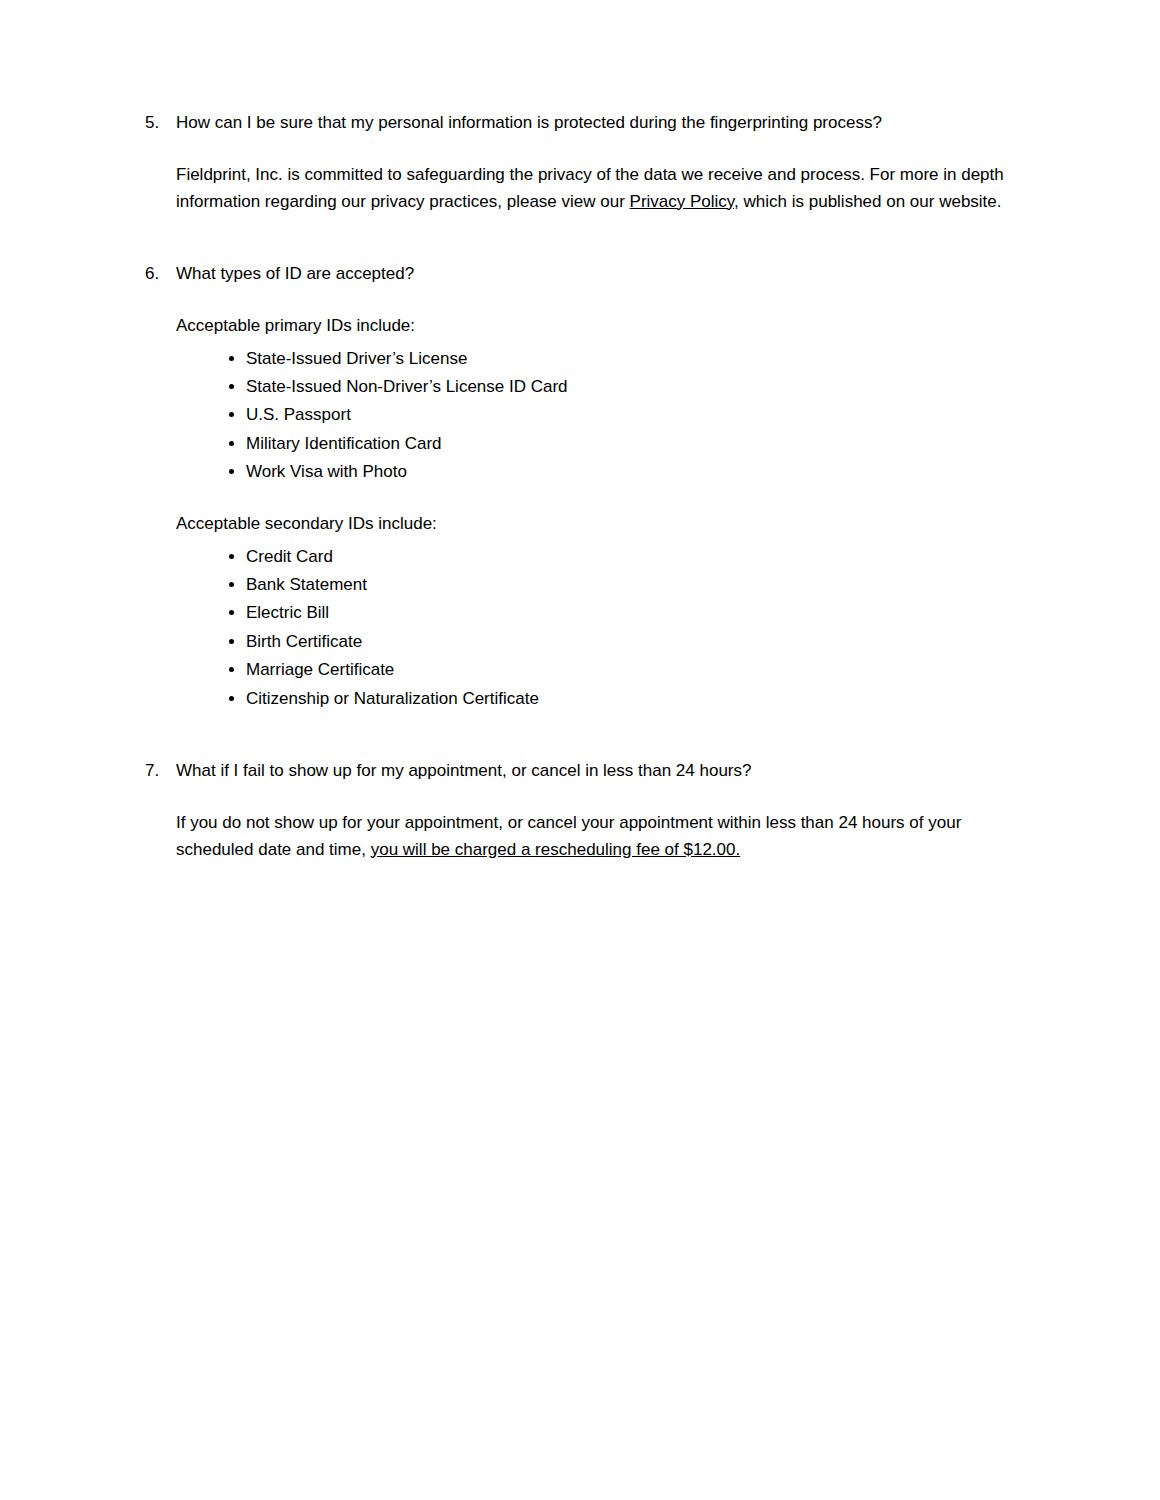How can I be sure that my personal information is protected during the fingerprinting process?
Fieldprint, Inc. is committed to safeguarding the privacy of the data we receive and process. For more in depth information regarding our privacy practices, please view our Privacy Policy, which is published on our website.
What types of ID are accepted?
Acceptable primary IDs include:
State-Issued Driver’s License
State-Issued Non-Driver’s License ID Card
U.S. Passport
Military Identification Card
Work Visa with Photo
Acceptable secondary IDs include:
Credit Card
Bank Statement
Electric Bill
Birth Certificate
Marriage Certificate
Citizenship or Naturalization Certificate
What if I fail to show up for my appointment, or cancel in less than 24 hours?
If you do not show up for your appointment, or cancel your appointment within less than 24 hours of your scheduled date and time, you will be charged a rescheduling fee of $12.00.